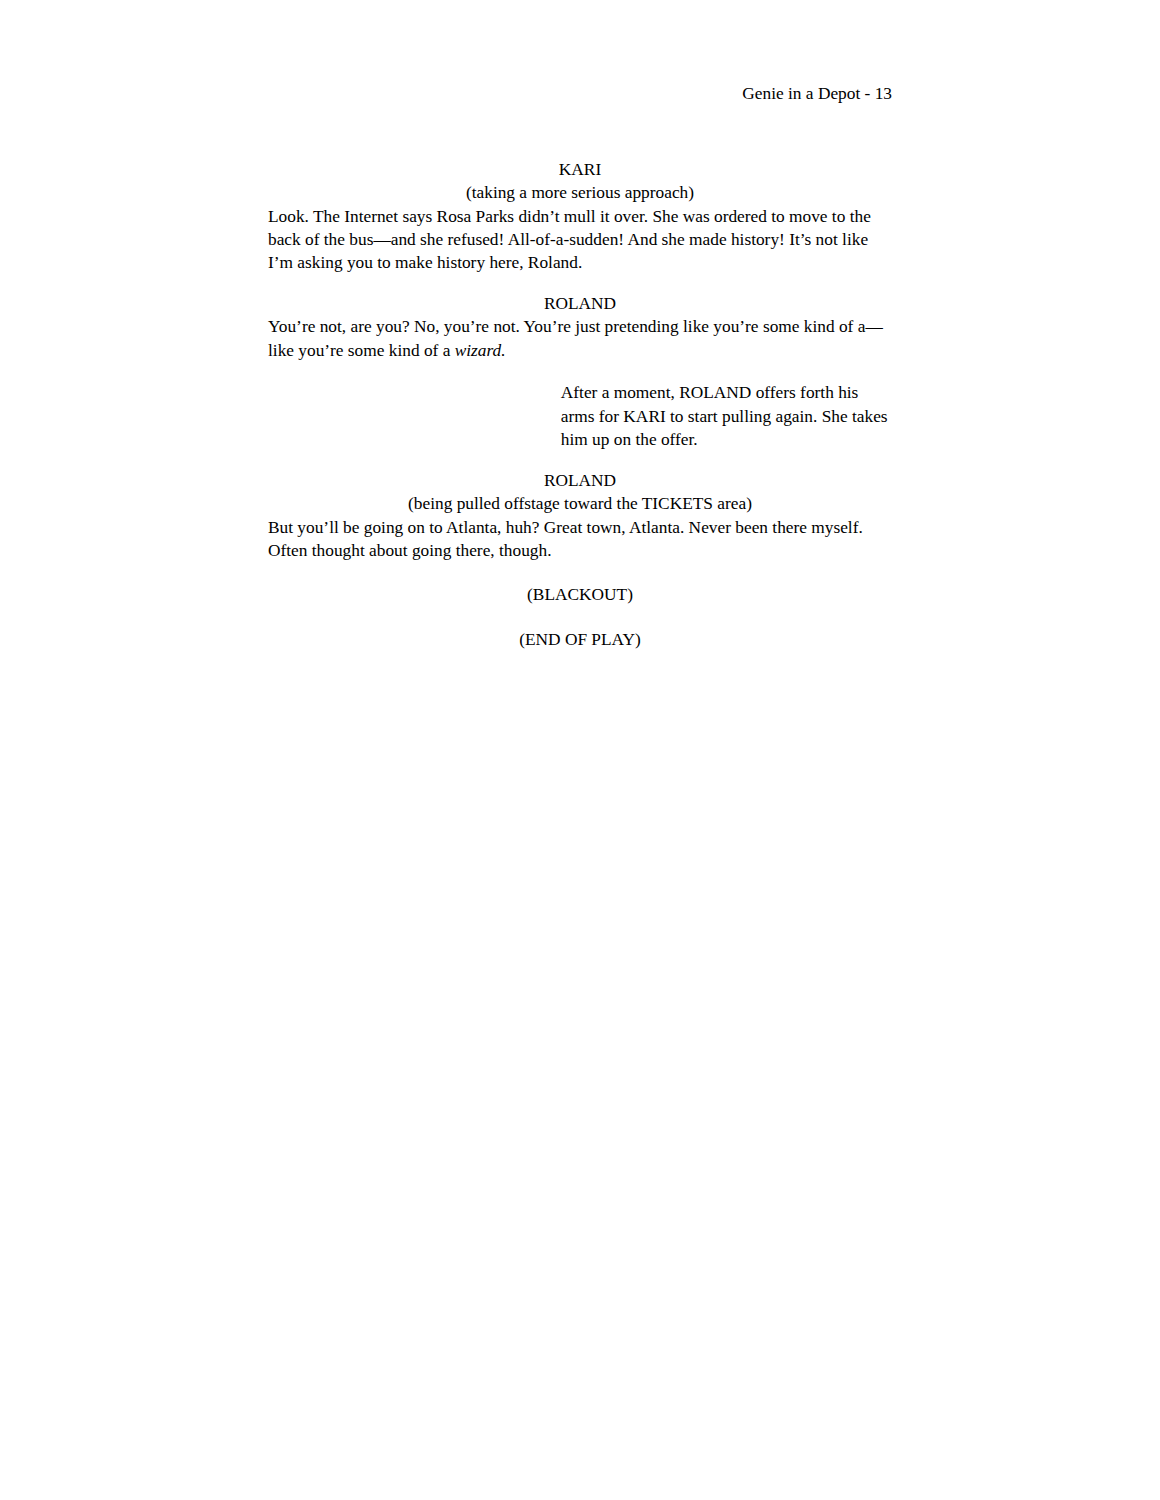Genie in a Depot - 13
KARI
(taking a more serious approach)
Look. The Internet says Rosa Parks didn’t mull it over. She was ordered to move to the back of the bus—and she refused! All-of-a-sudden! And she made history! It’s not like I’m asking you to make history here, Roland.
ROLAND
You’re not, are you? No, you’re not. You’re just pretending like you’re some kind of a—like you’re some kind of a wizard.
After a moment, ROLAND offers forth his arms for KARI to start pulling again. She takes him up on the offer.
ROLAND
(being pulled offstage toward the TICKETS area)
But you’ll be going on to Atlanta, huh? Great town, Atlanta. Never been there myself. Often thought about going there, though.
(BLACKOUT)
(END OF PLAY)